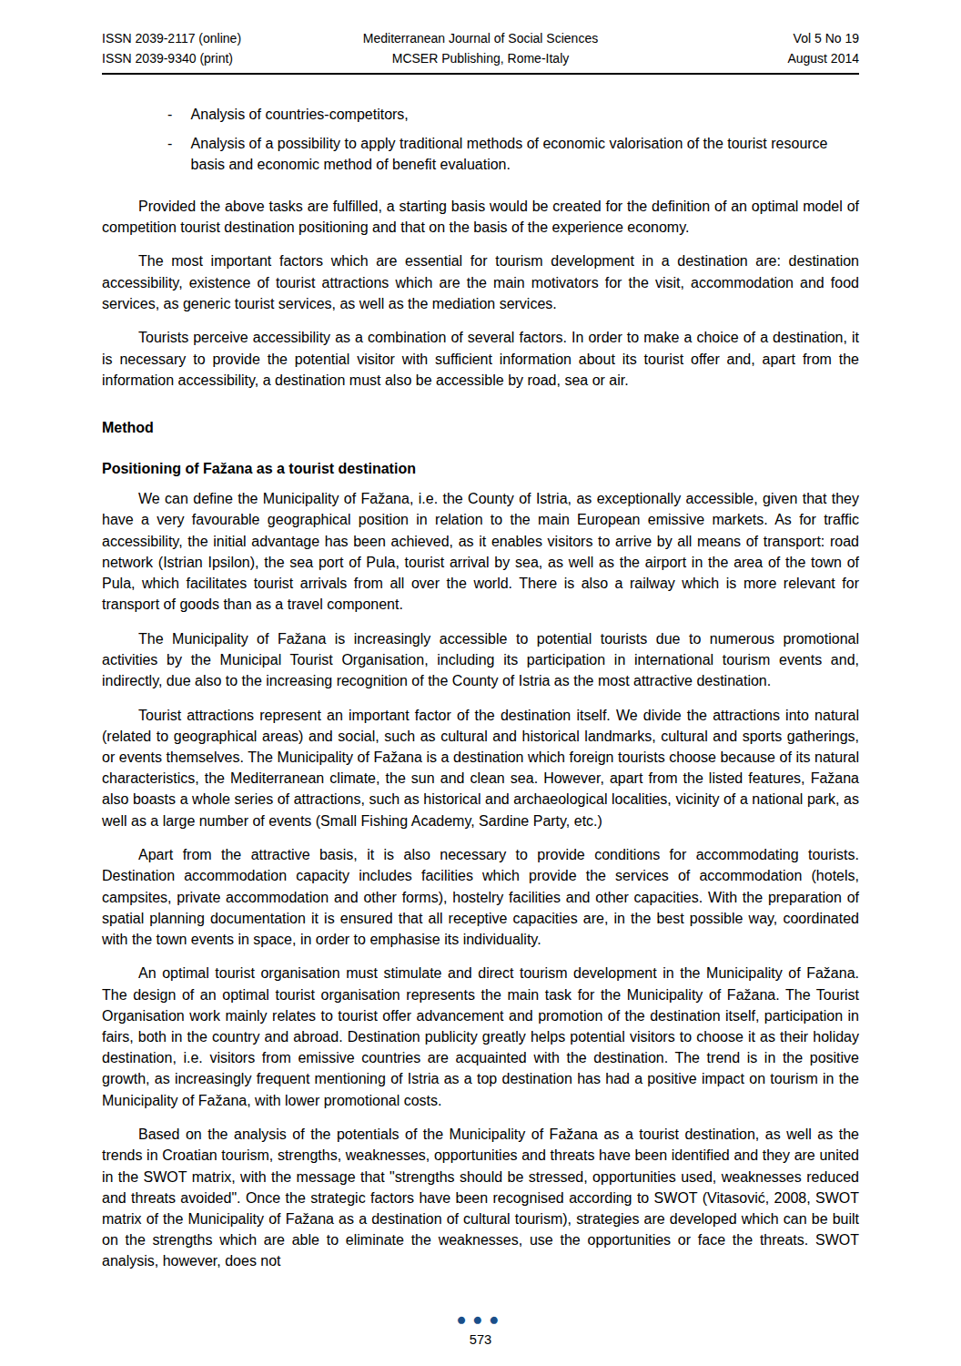| ISSN 2039-2117 (online) | Mediterranean Journal of Social Sciences | Vol 5 No 19 |
| ISSN 2039-9340 (print) | MCSER Publishing, Rome-Italy | August 2014 |
Analysis of countries-competitors,
Analysis of a possibility to apply traditional methods of economic valorisation of the tourist resource basis and economic method of benefit evaluation.
Provided the above tasks are fulfilled, a starting basis would be created for the definition of an optimal model of competition tourist destination positioning and that on the basis of the experience economy.
The most important factors which are essential for tourism development in a destination are: destination accessibility, existence of tourist attractions which are the main motivators for the visit, accommodation and food services, as generic tourist services, as well as the mediation services.
Tourists perceive accessibility as a combination of several factors. In order to make a choice of a destination, it is necessary to provide the potential visitor with sufficient information about its tourist offer and, apart from the information accessibility, a destination must also be accessible by road, sea or air.
Method
Positioning of Fažana as a tourist destination
We can define the Municipality of Fažana, i.e. the County of Istria, as exceptionally accessible, given that they have a very favourable geographical position in relation to the main European emissive markets. As for traffic accessibility, the initial advantage has been achieved, as it enables visitors to arrive by all means of transport: road network (Istrian Ipsilon), the sea port of Pula, tourist arrival by sea, as well as the airport in the area of the town of Pula, which facilitates tourist arrivals from all over the world. There is also a railway which is more relevant for transport of goods than as a travel component.
The Municipality of Fažana is increasingly accessible to potential tourists due to numerous promotional activities by the Municipal Tourist Organisation, including its participation in international tourism events and, indirectly, due also to the increasing recognition of the County of Istria as the most attractive destination.
Tourist attractions represent an important factor of the destination itself. We divide the attractions into natural (related to geographical areas) and social, such as cultural and historical landmarks, cultural and sports gatherings, or events themselves. The Municipality of Fažana is a destination which foreign tourists choose because of its natural characteristics, the Mediterranean climate, the sun and clean sea. However, apart from the listed features, Fažana also boasts a whole series of attractions, such as historical and archaeological localities, vicinity of a national park, as well as a large number of events (Small Fishing Academy, Sardine Party, etc.)
Apart from the attractive basis, it is also necessary to provide conditions for accommodating tourists. Destination accommodation capacity includes facilities which provide the services of accommodation (hotels, campsites, private accommodation and other forms), hostelry facilities and other capacities. With the preparation of spatial planning documentation it is ensured that all receptive capacities are, in the best possible way, coordinated with the town events in space, in order to emphasise its individuality.
An optimal tourist organisation must stimulate and direct tourism development in the Municipality of Fažana. The design of an optimal tourist organisation represents the main task for the Municipality of Fažana. The Tourist Organisation work mainly relates to tourist offer advancement and promotion of the destination itself, participation in fairs, both in the country and abroad. Destination publicity greatly helps potential visitors to choose it as their holiday destination, i.e. visitors from emissive countries are acquainted with the destination. The trend is in the positive growth, as increasingly frequent mentioning of Istria as a top destination has had a positive impact on tourism in the Municipality of Fažana, with lower promotional costs.
Based on the analysis of the potentials of the Municipality of Fažana as a tourist destination, as well as the trends in Croatian tourism, strengths, weaknesses, opportunities and threats have been identified and they are united in the SWOT matrix, with the message that "strengths should be stressed, opportunities used, weaknesses reduced and threats avoided". Once the strategic factors have been recognised according to SWOT (Vitasović, 2008, SWOT matrix of the Municipality of Fažana as a destination of cultural tourism), strategies are developed which can be built on the strengths which are able to eliminate the weaknesses, use the opportunities or face the threats. SWOT analysis, however, does not
●●●
573